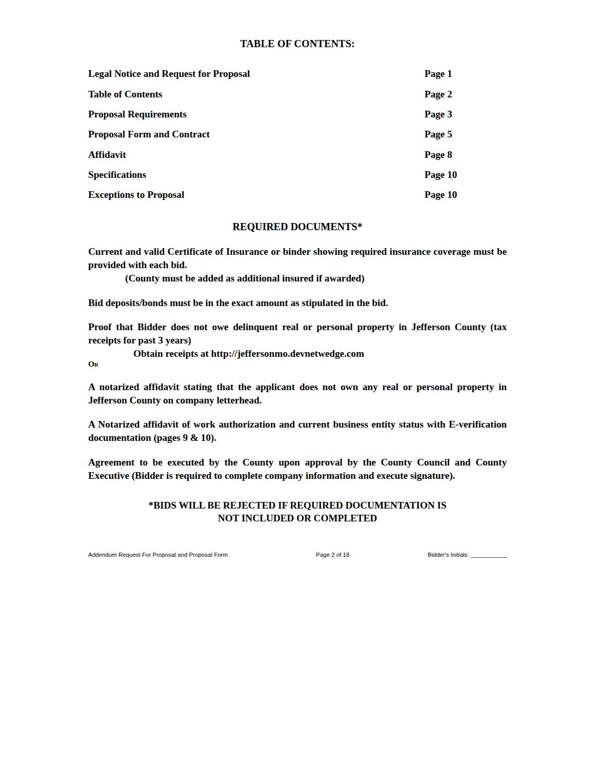TABLE OF CONTENTS:
| Legal Notice and Request for Proposal | Page 1 |
| Table of Contents | Page 2 |
| Proposal Requirements | Page 3 |
| Proposal Form and Contract | Page 5 |
| Affidavit | Page 8 |
| Specifications | Page 10 |
| Exceptions to Proposal | Page 10 |
REQUIRED DOCUMENTS*
Current and valid Certificate of Insurance or binder showing required insurance coverage must be provided with each bid. (County must be added as additional insured if awarded)
Bid deposits/bonds must be in the exact amount as stipulated in the bid.
Proof that Bidder does not owe delinquent real or personal property in Jefferson County (tax receipts for past 3 years) Obtain receipts at http://jeffersonmo.devnetwedge.com Or
A notarized affidavit stating that the applicant does not own any real or personal property in Jefferson County on company letterhead.
A Notarized affidavit of work authorization and current business entity status with E-verification documentation (pages 9 & 10).
Agreement to be executed by the County upon approval by the County Council and County Executive (Bidder is required to complete company information and execute signature).
*BIDS WILL BE REJECTED IF REQUIRED DOCUMENTATION IS
NOT INCLUDED OR COMPLETED
Addendum Request For Proposal and Proposal Form
Page 2 of 18
Bidder's Initials: ___________